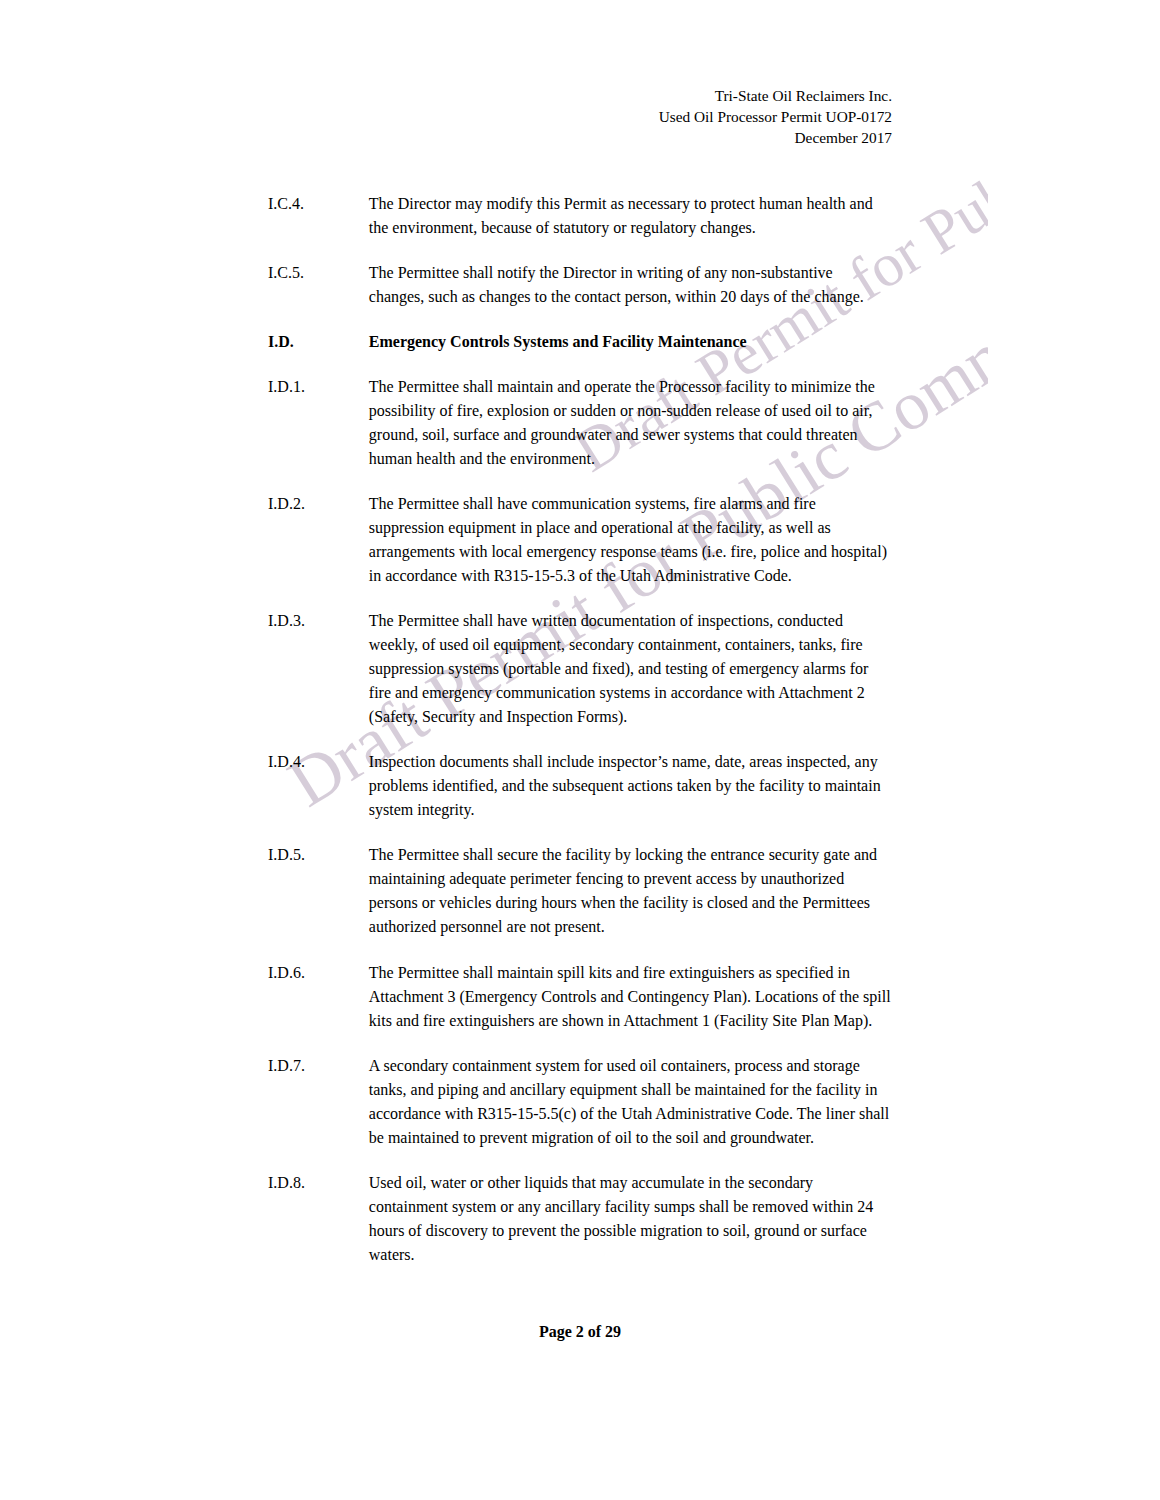Draft Permit for Public Comment Draft Permit for Public Comment
Tri-State Oil Reclaimers Inc.
Used Oil Processor Permit UOP-0172
December 2017
I.C.4.
The Director may modify this Permit as necessary to protect human health and the environment, because of statutory or regulatory changes.
I.C.5.
The Permittee shall notify the Director in writing of any non-substantive changes, such as changes to the contact person, within 20 days of the change.
I.D.
Emergency Controls Systems and Facility Maintenance
I.D.1.
The Permittee shall maintain and operate the Processor facility to minimize the possibility of fire, explosion or sudden or non-sudden release of used oil to air, ground, soil, surface and groundwater and sewer systems that could threaten human health and the environment.
I.D.2.
The Permittee shall have communication systems, fire alarms and fire suppression equipment in place and operational at the facility, as well as arrangements with local emergency response teams (i.e. fire, police and hospital) in accordance with R315-15-5.3 of the Utah Administrative Code.
I.D.3.
The Permittee shall have written documentation of inspections, conducted weekly, of used oil equipment, secondary containment, containers, tanks, fire suppression systems (portable and fixed), and testing of emergency alarms for fire and emergency communication systems in accordance with Attachment 2 (Safety, Security and Inspection Forms).
I.D.4.
Inspection documents shall include inspector’s name, date, areas inspected, any problems identified, and the subsequent actions taken by the facility to maintain system integrity.
I.D.5.
The Permittee shall secure the facility by locking the entrance security gate and maintaining adequate perimeter fencing to prevent access by unauthorized persons or vehicles during hours when the facility is closed and the Permittees authorized personnel are not present.
I.D.6.
The Permittee shall maintain spill kits and fire extinguishers as specified in Attachment 3 (Emergency Controls and Contingency Plan). Locations of the spill kits and fire extinguishers are shown in Attachment 1 (Facility Site Plan Map).
I.D.7.
A secondary containment system for used oil containers, process and storage tanks, and piping and ancillary equipment shall be maintained for the facility in accordance with R315-15-5.5(c) of the Utah Administrative Code. The liner shall be maintained to prevent migration of oil to the soil and groundwater.
I.D.8.
Used oil, water or other liquids that may accumulate in the secondary containment system or any ancillary facility sumps shall be removed within 24 hours of discovery to prevent the possible migration to soil, ground or surface waters.
Page 2 of 29